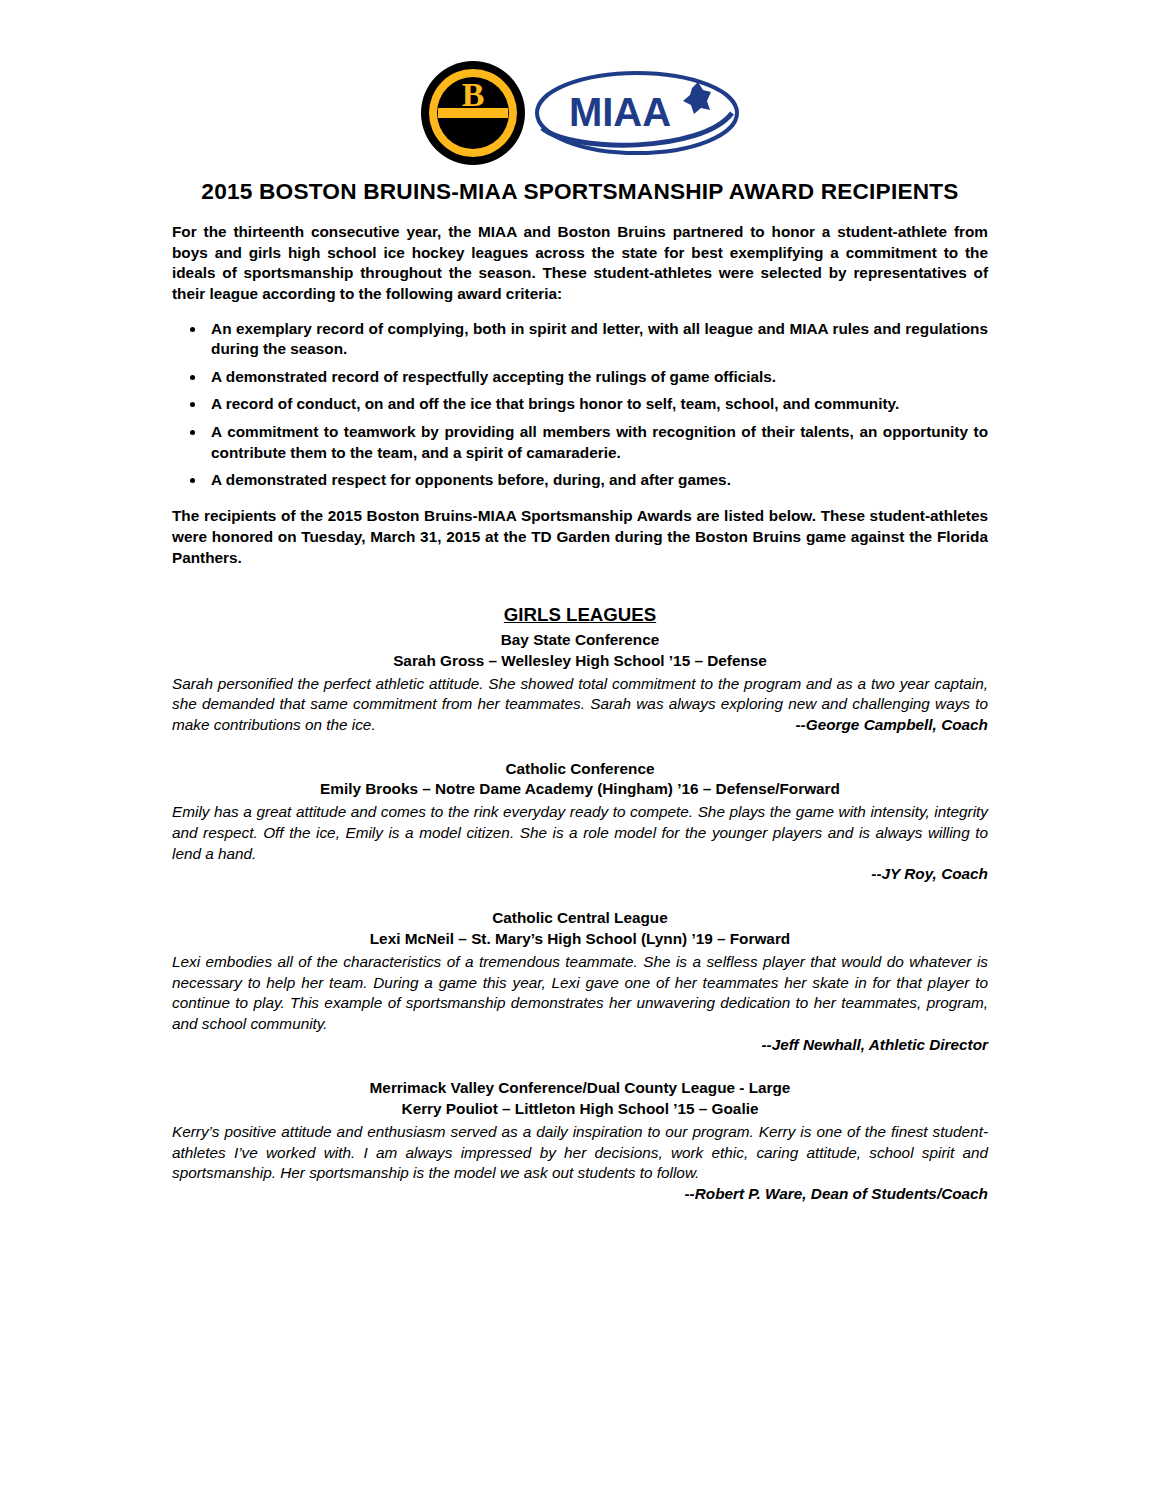B MIAA
2015 BOSTON BRUINS-MIAA SPORTSMANSHIP AWARD RECIPIENTS
For the thirteenth consecutive year, the MIAA and Boston Bruins partnered to honor a student-athlete from boys and girls high school ice hockey leagues across the state for best exemplifying a commitment to the ideals of sportsmanship throughout the season. These student-athletes were selected by representatives of their league according to the following award criteria:
An exemplary record of complying, both in spirit and letter, with all league and MIAA rules and regulations during the season.
A demonstrated record of respectfully accepting the rulings of game officials.
A record of conduct, on and off the ice that brings honor to self, team, school, and community.
A commitment to teamwork by providing all members with recognition of their talents, an opportunity to contribute them to the team, and a spirit of camaraderie.
A demonstrated respect for opponents before, during, and after games.
The recipients of the 2015 Boston Bruins-MIAA Sportsmanship Awards are listed below. These student-athletes were honored on Tuesday, March 31, 2015 at the TD Garden during the Boston Bruins game against the Florida Panthers.
GIRLS LEAGUES
Bay State Conference
Sarah Gross – Wellesley High School ’15 – Defense
Sarah personified the perfect athletic attitude. She showed total commitment to the program and as a two year captain, she demanded that same commitment from her teammates. Sarah was always exploring new and challenging ways to make contributions on the ice. --George Campbell, Coach
Catholic Conference
Emily Brooks – Notre Dame Academy (Hingham) ’16 – Defense/Forward
Emily has a great attitude and comes to the rink everyday ready to compete. She plays the game with intensity, integrity and respect. Off the ice, Emily is a model citizen. She is a role model for the younger players and is always willing to lend a hand.
--JY Roy, Coach
Catholic Central League
Lexi McNeil – St. Mary’s High School (Lynn) ’19 – Forward
Lexi embodies all of the characteristics of a tremendous teammate. She is a selfless player that would do whatever is necessary to help her team. During a game this year, Lexi gave one of her teammates her skate in for that player to continue to play. This example of sportsmanship demonstrates her unwavering dedication to her teammates, program, and school community.
--Jeff Newhall, Athletic Director
Merrimack Valley Conference/Dual County League - Large
Kerry Pouliot – Littleton High School ’15 – Goalie
Kerry’s positive attitude and enthusiasm served as a daily inspiration to our program. Kerry is one of the finest student-athletes I’ve worked with. I am always impressed by her decisions, work ethic, caring attitude, school spirit and sportsmanship. Her sportsmanship is the model we ask out students to follow. --Robert P. Ware, Dean of Students/Coach